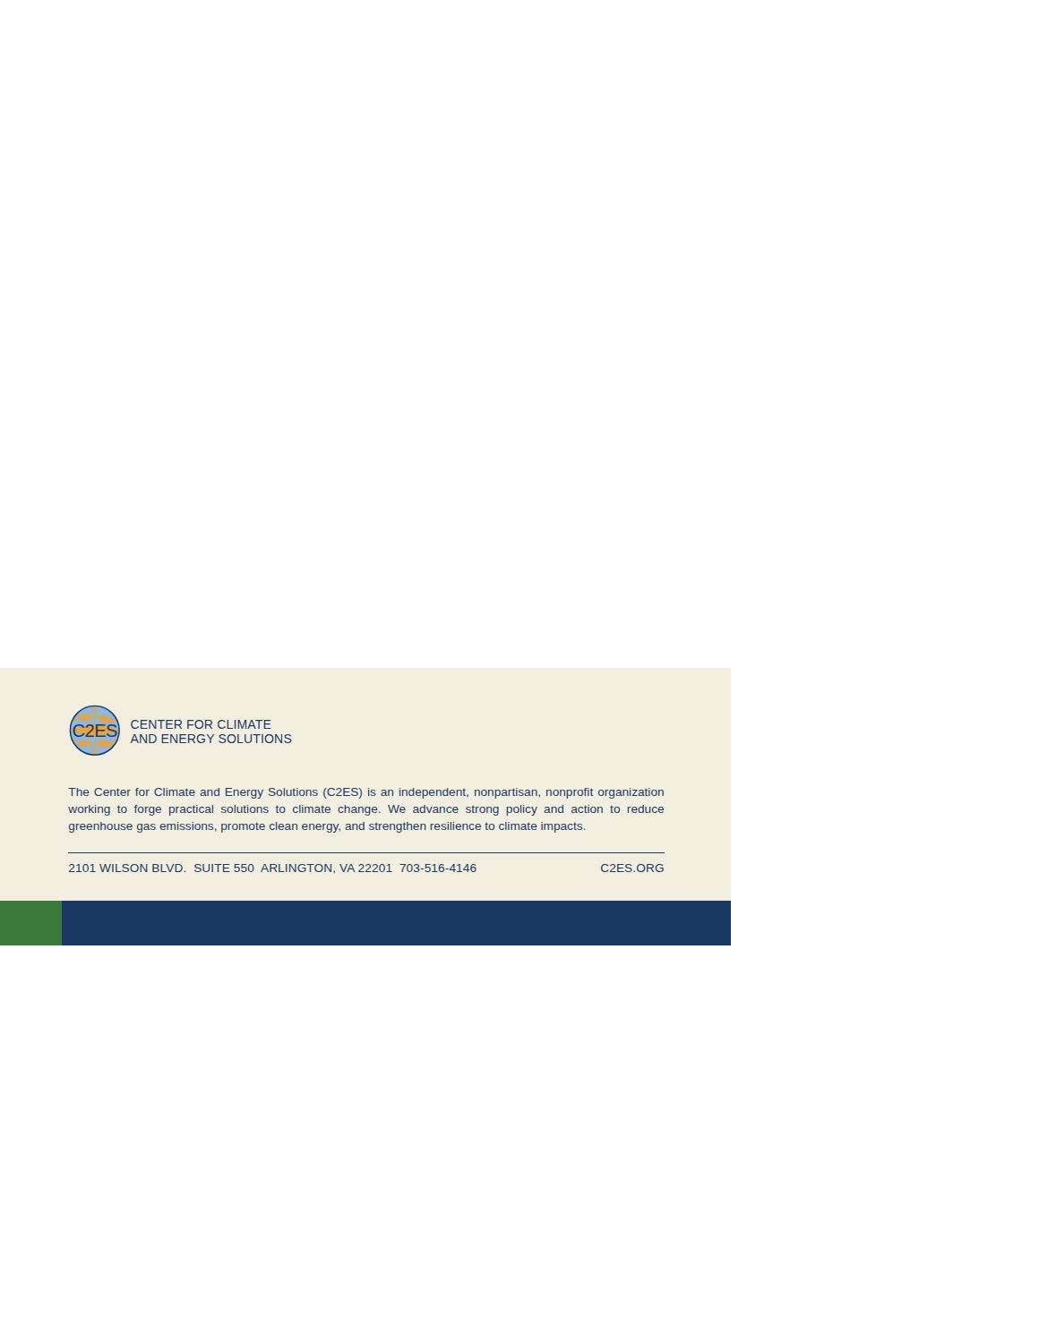C2ES
CENTER FOR CLIMATE AND ENERGY SOLUTIONS
The Center for Climate and Energy Solutions (C2ES) is an independent, nonpartisan, nonprofit organization working to forge practical solutions to climate change. We advance strong policy and action to reduce greenhouse gas emissions, promote clean energy, and strengthen resilience to climate impacts.
2101 WILSON BLVD. SUITE 550 ARLINGTON, VA 22201 703-516-4146 C2ES.ORG